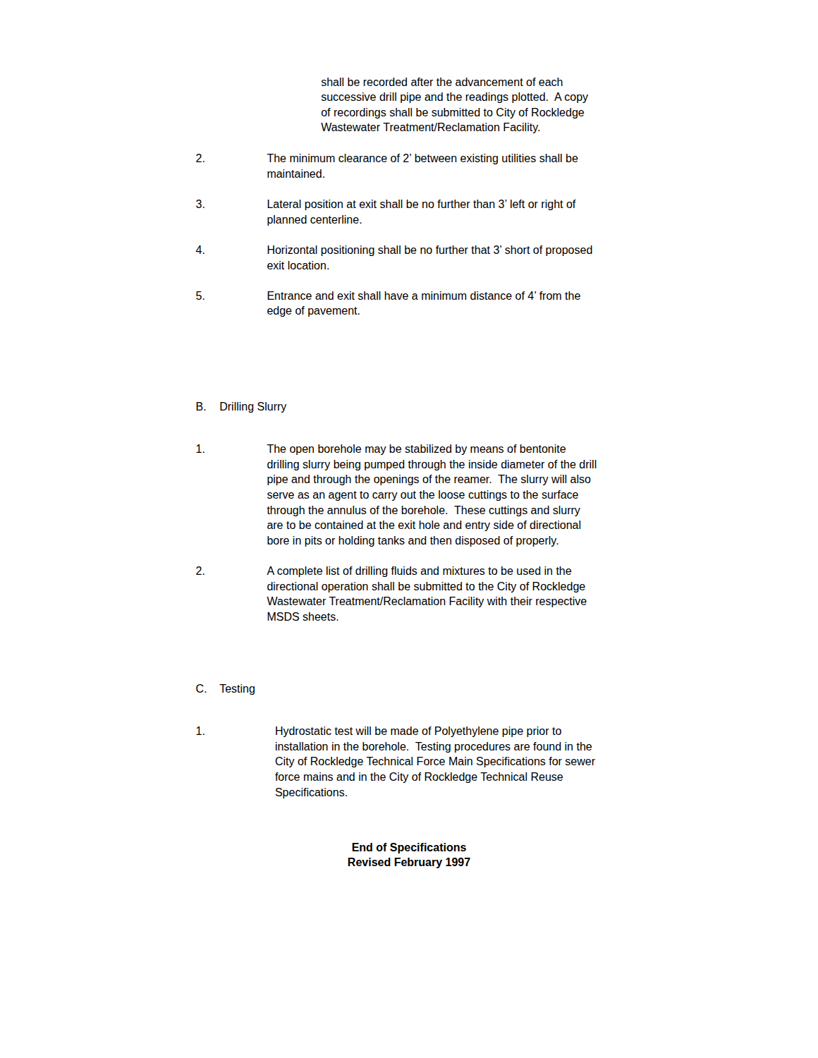shall be recorded after the advancement of each successive drill pipe and the readings plotted. A copy of recordings shall be submitted to City of Rockledge Wastewater Treatment/Reclamation Facility.
2.
The minimum clearance of 2’ between existing utilities shall be maintained.
3.
Lateral position at exit shall be no further than 3’ left or right of planned centerline.
4.
Horizontal positioning shall be no further that 3’ short of proposed exit location.
5.
Entrance and exit shall have a minimum distance of 4’ from the edge of pavement.
B.
Drilling Slurry
1.
The open borehole may be stabilized by means of bentonite drilling slurry being pumped through the inside diameter of the drill pipe and through the openings of the reamer. The slurry will also serve as an agent to carry out the loose cuttings to the surface through the annulus of the borehole. These cuttings and slurry are to be contained at the exit hole and entry side of directional bore in pits or holding tanks and then disposed of properly.
2.
A complete list of drilling fluids and mixtures to be used in the directional operation shall be submitted to the City of Rockledge Wastewater Treatment/Reclamation Facility with their respective MSDS sheets.
C.
Testing
1.
Hydrostatic test will be made of Polyethylene pipe prior to installation in the borehole. Testing procedures are found in the City of Rockledge Technical Force Main Specifications for sewer force mains and in the City of Rockledge Technical Reuse Specifications.
End of Specifications
Revised February 1997